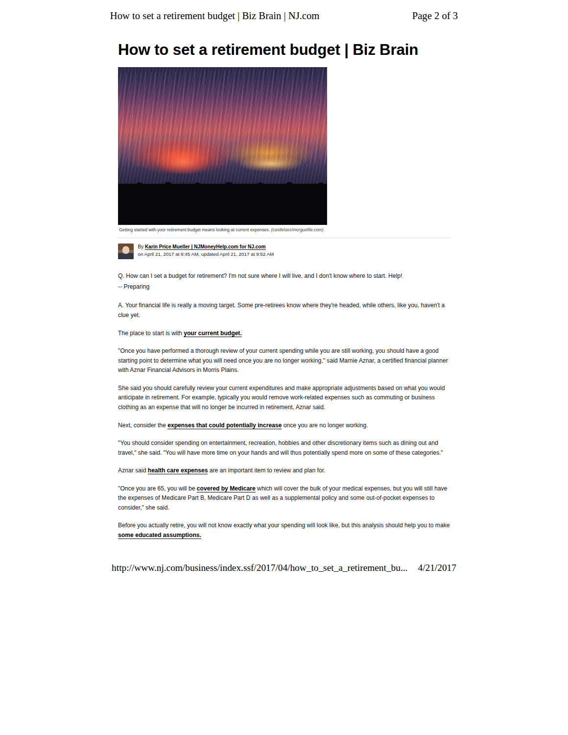How to set a retirement budget | Biz Brain | NJ.com
Page 2 of 3
How to set a retirement budget | Biz Brain
Getting started with your retirement budget means looking at current expenses. (castlelass/morguefile.com)
By Karin Price Mueller | NJMoneyHelp.com for NJ.com
on April 21, 2017 at 8:45 AM, updated April 21, 2017 at 9:52 AM
Q. How can I set a budget for retirement? I'm not sure where I will live, and I don't know where to start. Help!
-- Preparing
A. Your financial life is really a moving target. Some pre-retirees know where they're headed, while others, like you, haven't a clue yet.
The place to start is with your current budget.
"Once you have performed a thorough review of your current spending while you are still working, you should have a good starting point to determine what you will need once you are no longer working," said Marnie Aznar, a certified financial planner with Aznar Financial Advisors in Morris Plains.
She said you should carefully review your current expenditures and make appropriate adjustments based on what you would anticipate in retirement. For example, typically you would remove work-related expenses such as commuting or business clothing as an expense that will no longer be incurred in retirement, Aznar said.
Next, consider the expenses that could potentially increase once you are no longer working.
"You should consider spending on entertainment, recreation, hobbies and other discretionary items such as dining out and travel," she said. "You will have more time on your hands and will thus potentially spend more on some of these categories."
Aznar said health care expenses are an important item to review and plan for.
"Once you are 65, you will be covered by Medicare which will cover the bulk of your medical expenses, but you will still have the expenses of Medicare Part B, Medicare Part D as well as a supplemental policy and some out-of-pocket expenses to consider," she said.
Before you actually retire, you will not know exactly what your spending will look like, but this analysis should help you to make some educated assumptions.
http://www.nj.com/business/index.ssf/2017/04/how_to_set_a_retirement_bu...
4/21/2017